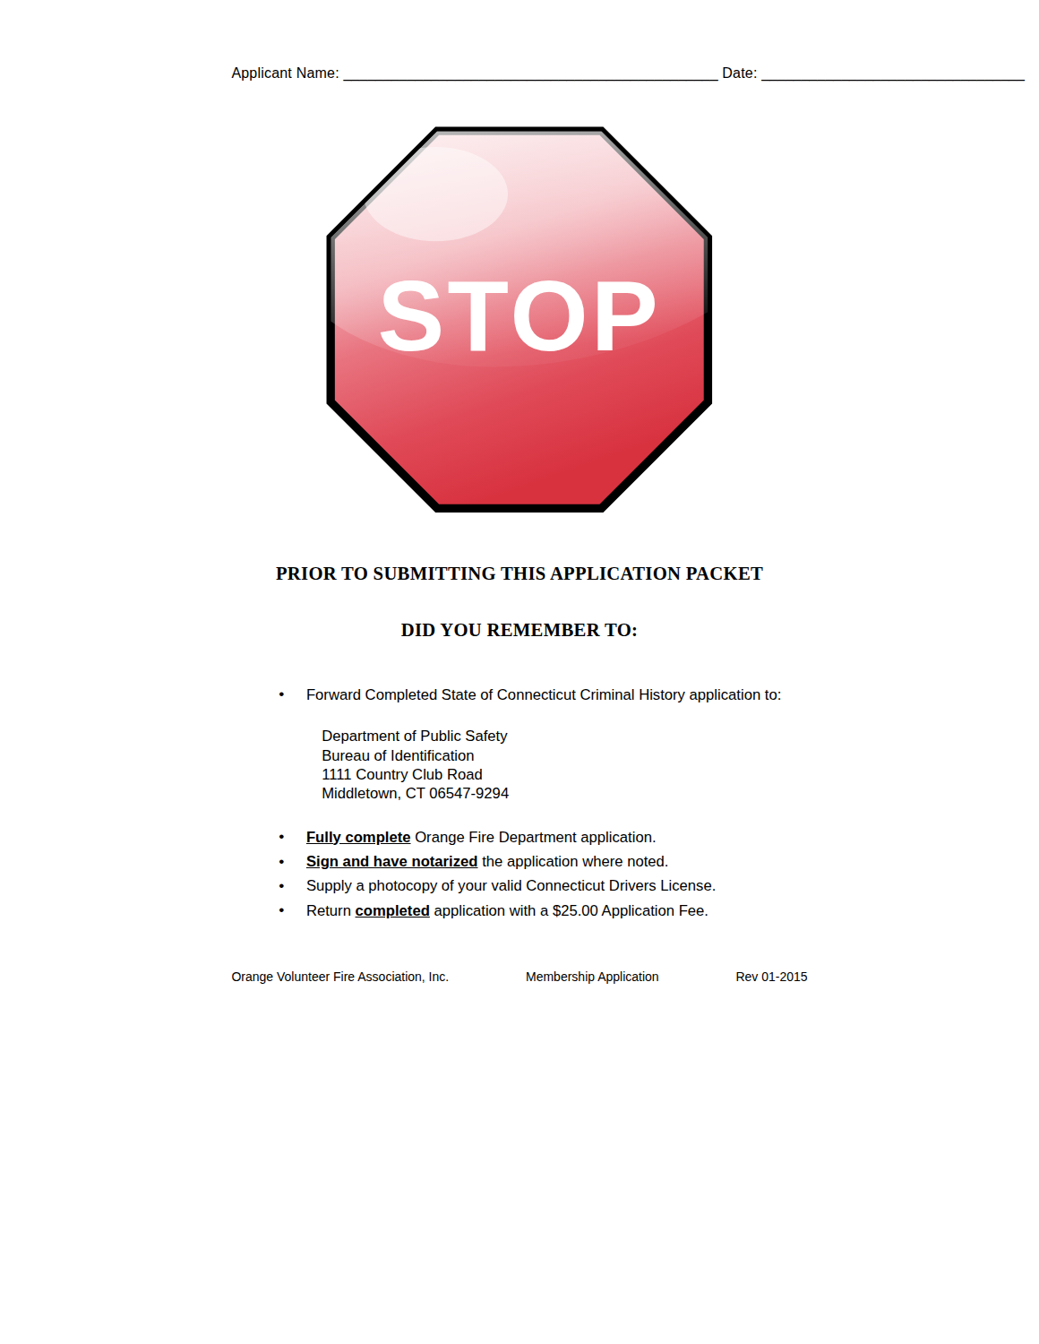Applicant Name: _______________________________________________ Date: _________________________________
STOP
PRIOR TO SUBMITTING THIS APPLICATION PACKET
DID YOU REMEMBER TO:
Forward Completed State of Connecticut Criminal History application to:
Department of Public Safety
Bureau of Identification
1111 Country Club Road
Middletown, CT 06547-9294
Fully complete Orange Fire Department application.
Sign and have notarized the application where noted.
Supply a photocopy of your valid Connecticut Drivers License.
Return completed application with a $25.00 Application Fee.
Orange Volunteer Fire Association, Inc. Membership Application Rev 01-2015